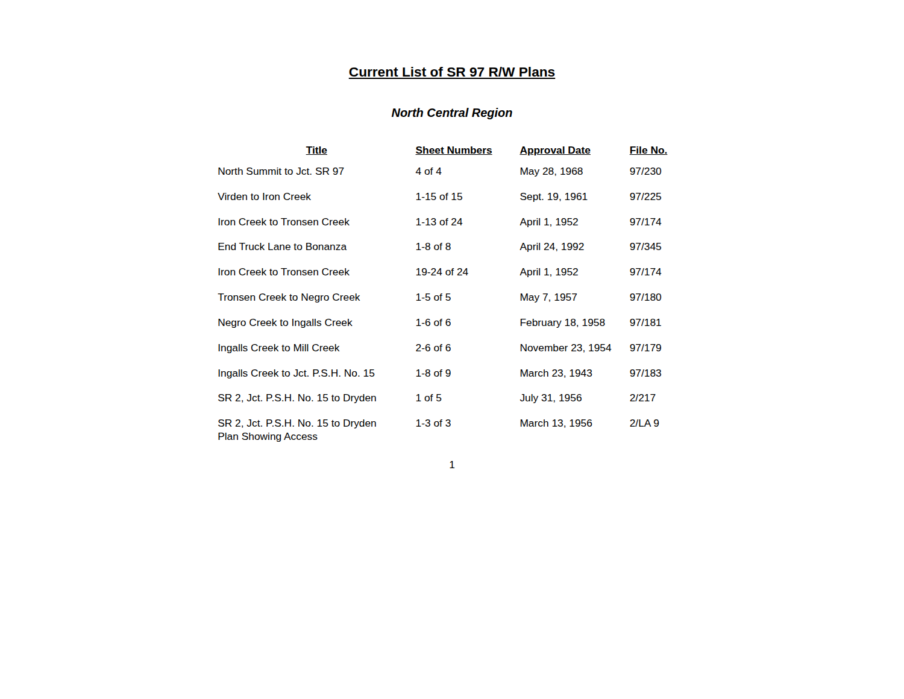Current List of SR 97 R/W Plans
North Central Region
| Title | Sheet Numbers | Approval Date | File No. |
| --- | --- | --- | --- |
| North Summit to Jct. SR 97 | 4 of 4 | May 28, 1968 | 97/230 |
| Virden to Iron Creek | 1-15 of 15 | Sept. 19, 1961 | 97/225 |
| Iron Creek to Tronsen Creek | 1-13 of 24 | April 1, 1952 | 97/174 |
| End Truck Lane to Bonanza | 1-8 of 8 | April 24, 1992 | 97/345 |
| Iron Creek to Tronsen Creek | 19-24 of 24 | April 1, 1952 | 97/174 |
| Tronsen Creek to Negro Creek | 1-5 of 5 | May 7, 1957 | 97/180 |
| Negro Creek to Ingalls Creek | 1-6 of 6 | February 18, 1958 | 97/181 |
| Ingalls Creek to Mill Creek | 2-6 of 6 | November 23, 1954 | 97/179 |
| Ingalls Creek to Jct. P.S.H. No. 15 | 1-8 of 9 | March 23, 1943 | 97/183 |
| SR 2, Jct. P.S.H. No. 15 to Dryden | 1 of 5 | July 31, 1956 | 2/217 |
| SR 2, Jct. P.S.H. No. 15 to Dryden Plan Showing Access | 1-3 of 3 | March 13, 1956 | 2/LA 9 |
1